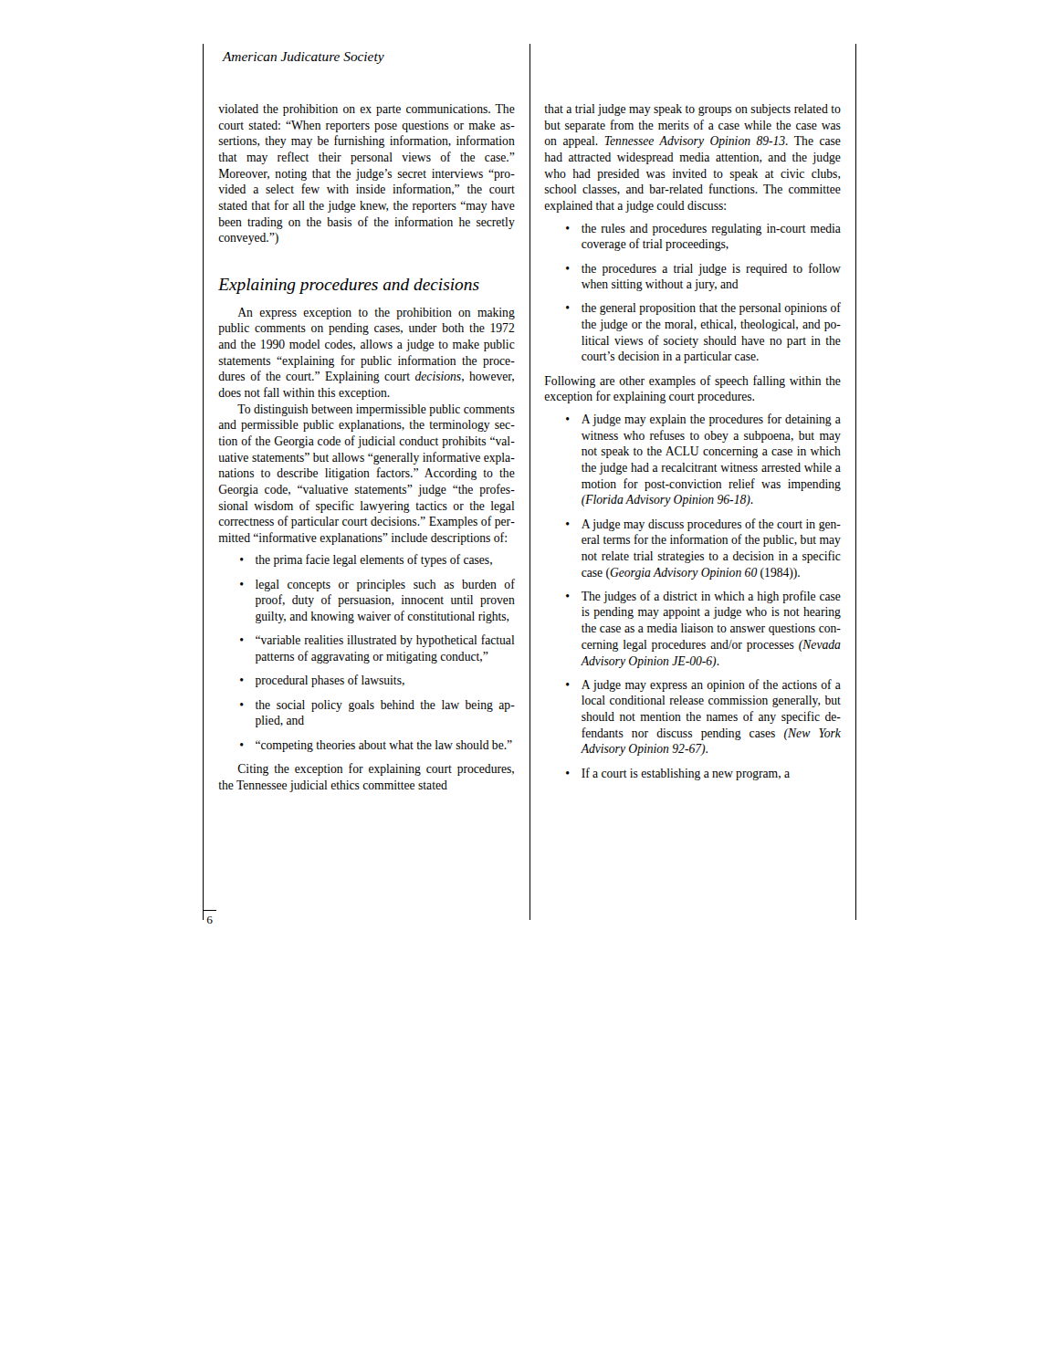American Judicature Society
violated the prohibition on ex parte communications. The court stated: “When reporters pose questions or make assertions, they may be furnishing information, information that may reflect their personal views of the case.” Moreover, noting that the judge’s secret interviews “provided a select few with inside information,” the court stated that for all the judge knew, the reporters “may have been trading on the basis of the information he secretly conveyed.”)
Explaining procedures and decisions
An express exception to the prohibition on making public comments on pending cases, under both the 1972 and the 1990 model codes, allows a judge to make public statements “explaining for public information the procedures of the court.” Explaining court decisions, however, does not fall within this exception.
To distinguish between impermissible public comments and permissible public explanations, the terminology section of the Georgia code of judicial conduct prohibits “valuative statements” but allows “generally informative explanations to describe litigation factors.” According to the Georgia code, “valuative statements” judge “the professional wisdom of specific lawyering tactics or the legal correctness of particular court decisions.” Examples of permitted “informative explanations” include descriptions of:
the prima facie legal elements of types of cases,
legal concepts or principles such as burden of proof, duty of persuasion, innocent until proven guilty, and knowing waiver of constitutional rights,
“variable realities illustrated by hypothetical factual patterns of aggravating or mitigating conduct,”
procedural phases of lawsuits,
the social policy goals behind the law being applied, and
“competing theories about what the law should be.”
Citing the exception for explaining court procedures, the Tennessee judicial ethics committee stated
that a trial judge may speak to groups on subjects related to but separate from the merits of a case while the case was on appeal. Tennessee Advisory Opinion 89-13. The case had attracted widespread media attention, and the judge who had presided was invited to speak at civic clubs, school classes, and bar-related functions. The committee explained that a judge could discuss:
the rules and procedures regulating in-court media coverage of trial proceedings,
the procedures a trial judge is required to follow when sitting without a jury, and
the general proposition that the personal opinions of the judge or the moral, ethical, theological, and political views of society should have no part in the court’s decision in a particular case.
Following are other examples of speech falling within the exception for explaining court procedures.
A judge may explain the procedures for detaining a witness who refuses to obey a subpoena, but may not speak to the ACLU concerning a case in which the judge had a recalcitrant witness arrested while a motion for post-conviction relief was impending (Florida Advisory Opinion 96-18).
A judge may discuss procedures of the court in general terms for the information of the public, but may not relate trial strategies to a decision in a specific case (Georgia Advisory Opinion 60 (1984)).
The judges of a district in which a high profile case is pending may appoint a judge who is not hearing the case as a media liaison to answer questions concerning legal procedures and/or processes (Nevada Advisory Opinion JE-00-6).
A judge may express an opinion of the actions of a local conditional release commission generally, but should not mention the names of any specific defendants nor discuss pending cases (New York Advisory Opinion 92-67).
If a court is establishing a new program, a
6